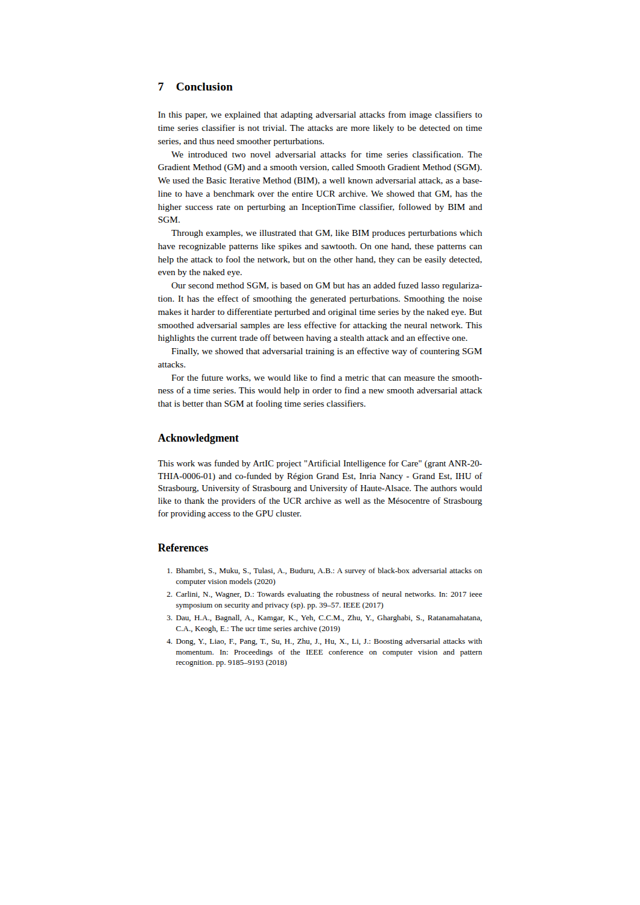7 Conclusion
In this paper, we explained that adapting adversarial attacks from image classifiers to time series classifier is not trivial. The attacks are more likely to be detected on time series, and thus need smoother perturbations.
We introduced two novel adversarial attacks for time series classification. The Gradient Method (GM) and a smooth version, called Smooth Gradient Method (SGM). We used the Basic Iterative Method (BIM), a well known adversarial attack, as a baseline to have a benchmark over the entire UCR archive. We showed that GM, has the higher success rate on perturbing an InceptionTime classifier, followed by BIM and SGM.
Through examples, we illustrated that GM, like BIM produces perturbations which have recognizable patterns like spikes and sawtooth. On one hand, these patterns can help the attack to fool the network, but on the other hand, they can be easily detected, even by the naked eye.
Our second method SGM, is based on GM but has an added fuzed lasso regularization. It has the effect of smoothing the generated perturbations. Smoothing the noise makes it harder to differentiate perturbed and original time series by the naked eye. But smoothed adversarial samples are less effective for attacking the neural network. This highlights the current trade off between having a stealth attack and an effective one.
Finally, we showed that adversarial training is an effective way of countering SGM attacks.
For the future works, we would like to find a metric that can measure the smoothness of a time series. This would help in order to find a new smooth adversarial attack that is better than SGM at fooling time series classifiers.
Acknowledgment
This work was funded by ArtIC project "Artificial Intelligence for Care" (grant ANR-20-THIA-0006-01) and co-funded by Région Grand Est, Inria Nancy - Grand Est, IHU of Strasbourg, University of Strasbourg and University of Haute-Alsace. The authors would like to thank the providers of the UCR archive as well as the Mésocentre of Strasbourg for providing access to the GPU cluster.
References
Bhambri, S., Muku, S., Tulasi, A., Buduru, A.B.: A survey of black-box adversarial attacks on computer vision models (2020)
Carlini, N., Wagner, D.: Towards evaluating the robustness of neural networks. In: 2017 ieee symposium on security and privacy (sp). pp. 39–57. IEEE (2017)
Dau, H.A., Bagnall, A., Kamgar, K., Yeh, C.C.M., Zhu, Y., Gharghabi, S., Ratanamahatana, C.A., Keogh, E.: The ucr time series archive (2019)
Dong, Y., Liao, F., Pang, T., Su, H., Zhu, J., Hu, X., Li, J.: Boosting adversarial attacks with momentum. In: Proceedings of the IEEE conference on computer vision and pattern recognition. pp. 9185–9193 (2018)